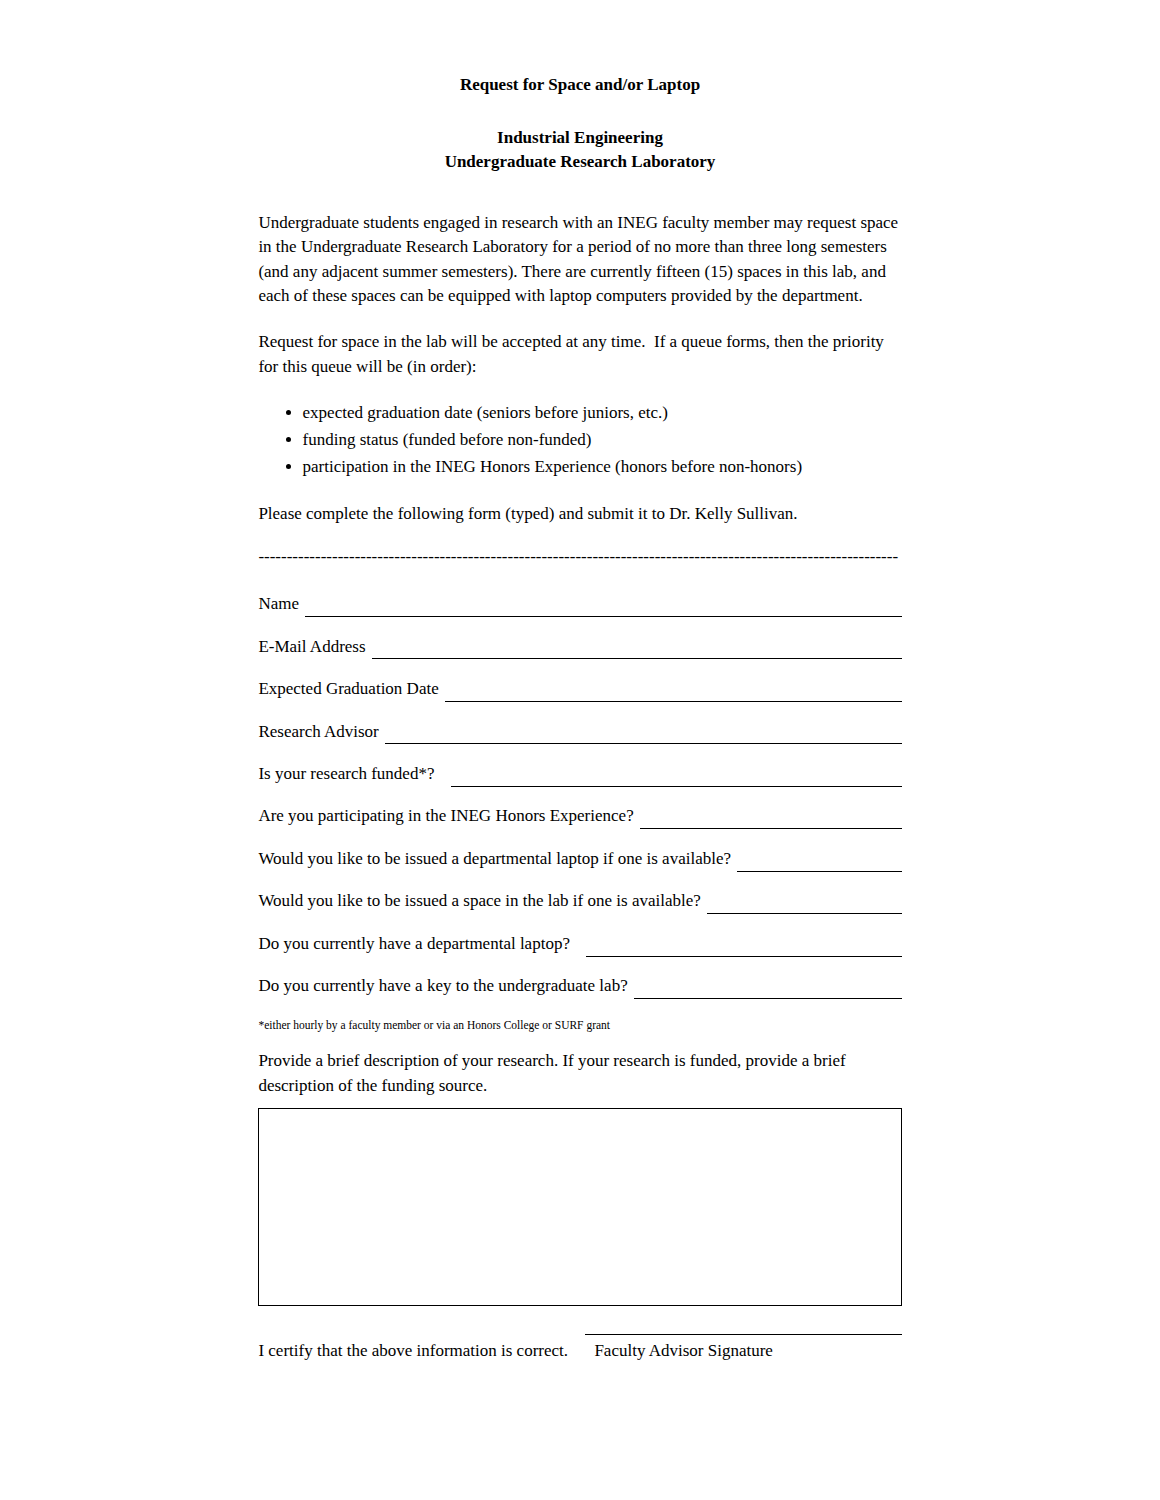Request for Space and/or Laptop
Industrial Engineering
Undergraduate Research Laboratory
Undergraduate students engaged in research with an INEG faculty member may request space in the Undergraduate Research Laboratory for a period of no more than three long semesters (and any adjacent summer semesters). There are currently fifteen (15) spaces in this lab, and each of these spaces can be equipped with laptop computers provided by the department.
Request for space in the lab will be accepted at any time. If a queue forms, then the priority for this queue will be (in order):
expected graduation date (seniors before juniors, etc.)
funding status (funded before non-funded)
participation in the INEG Honors Experience (honors before non-honors)
Please complete the following form (typed) and submit it to Dr. Kelly Sullivan.
-----------------------------------------------------------------------------------------------------------------
Name
E-Mail Address
Expected Graduation Date
Research Advisor
Is your research funded*?
Are you participating in the INEG Honors Experience?
Would you like to be issued a departmental laptop if one is available?
Would you like to be issued a space in the lab if one is available?
Do you currently have a departmental laptop?
Do you currently have a key to the undergraduate lab?
*either hourly by a faculty member or via an Honors College or SURF grant
Provide a brief description of your research. If your research is funded, provide a brief description of the funding source.
I certify that the above information is correct.
Faculty Advisor Signature